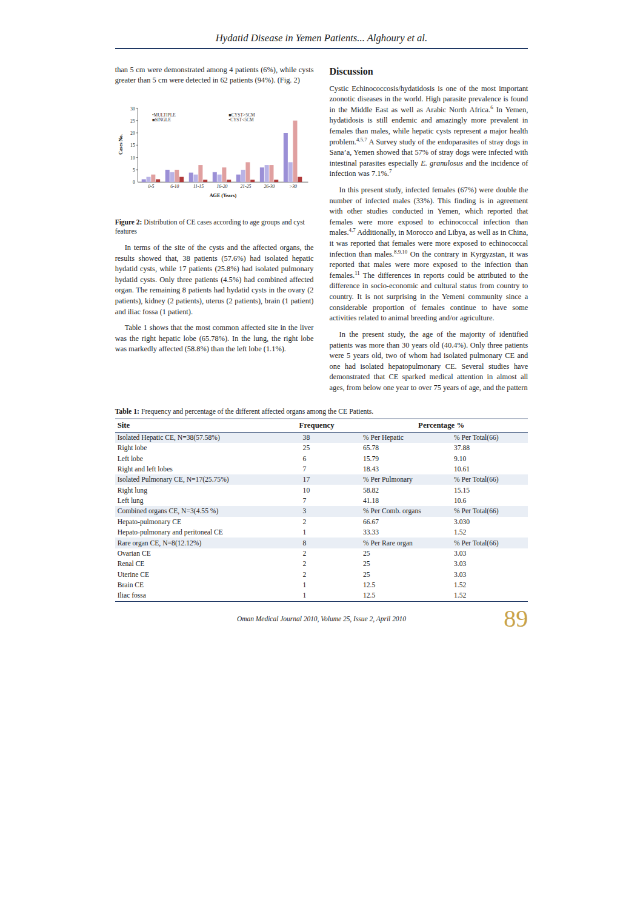Hydatid Disease in Yemen Patients... Alghoury et al.
than 5 cm were demonstrated among 4 patients (6%), while cysts greater than 5 cm were detected in 62 patients (94%). (Fig. 2)
30 25 20 15 10 5 0 Cases No. •MULTIPLE ■SINGLE ■CYST>5CM •CYST<5CM 0-5 6-10 11-15 16-20 21-25 26-30 >30 AGE (Years)
Figure 2: Distribution of CE cases according to age groups and cyst features
In terms of the site of the cysts and the affected organs, the results showed that, 38 patients (57.6%) had isolated hepatic hydatid cysts, while 17 patients (25.8%) had isolated pulmonary hydatid cysts. Only three patients (4.5%) had combined affected organ. The remaining 8 patients had hydatid cysts in the ovary (2 patients), kidney (2 patients), uterus (2 patients), brain (1 patient) and iliac fossa (1 patient).
Table 1 shows that the most common affected site in the liver was the right hepatic lobe (65.78%). In the lung, the right lobe was markedly affected (58.8%) than the left lobe (1.1%).
Discussion
Cystic Echinococcosis/hydatidosis is one of the most important zoonotic diseases in the world. High parasite prevalence is found in the Middle East as well as Arabic North Africa.6 In Yemen, hydatidosis is still endemic and amazingly more prevalent in females than males, while hepatic cysts represent a major health problem.4,5,7 A Survey study of the endoparasites of stray dogs in Sana’a, Yemen showed that 57% of stray dogs were infected with intestinal parasites especially E. granulosus and the incidence of infection was 7.1%.7
In this present study, infected females (67%) were double the number of infected males (33%). This finding is in agreement with other studies conducted in Yemen, which reported that females were more exposed to echinococcal infection than males.4,7 Additionally, in Morocco and Libya, as well as in China, it was reported that females were more exposed to echinococcal infection than males.8,9,10 On the contrary in Kyrgyzstan, it was reported that males were more exposed to the infection than females.11 The differences in reports could be attributed to the difference in socio-economic and cultural status from country to country. It is not surprising in the Yemeni community since a considerable proportion of females continue to have some activities related to animal breeding and/or agriculture.
In the present study, the age of the majority of identified patients was more than 30 years old (40.4%). Only three patients were 5 years old, two of whom had isolated pulmonary CE and one had isolated hepatopulmonary CE. Several studies have demonstrated that CE sparked medical attention in almost all ages, from below one year to over 75 years of age, and the pattern
Table 1: Frequency and percentage of the different affected organs among the CE Patients.
| Site | Frequency | Percentage % |
| --- | --- | --- |
| Isolated Hepatic CE, N=38(57.58%) | 38 | % Per Hepatic | % Per Total(66) |
| Right lobe | 25 | 65.78 | 37.88 |
| Left lobe | 6 | 15.79 | 9.10 |
| Right and left lobes | 7 | 18.43 | 10.61 |
| Isolated Pulmonary CE, N=17(25.75%) | 17 | % Per Pulmonary | % Per Total(66) |
| Right lung | 10 | 58.82 | 15.15 |
| Left lung | 7 | 41.18 | 10.6 |
| Combined organs CE, N=3(4.55 %) | 3 | % Per Comb. organs | % Per Total(66) |
| Hepato-pulmonary CE | 2 | 66.67 | 3.030 |
| Hepato-pulmonary and peritoneal CE | 1 | 33.33 | 1.52 |
| Rare organ CE, N=8(12.12%) | 8 | % Per Rare organ | % Per Total(66) |
| Ovarian CE | 2 | 25 | 3.03 |
| Renal CE | 2 | 25 | 3.03 |
| Uterine CE | 2 | 25 | 3.03 |
| Brain CE | 1 | 12.5 | 1.52 |
| Iliac fossa | 1 | 12.5 | 1.52 |
Oman Medical Journal 2010, Volume 25, Issue 2, April 2010
89